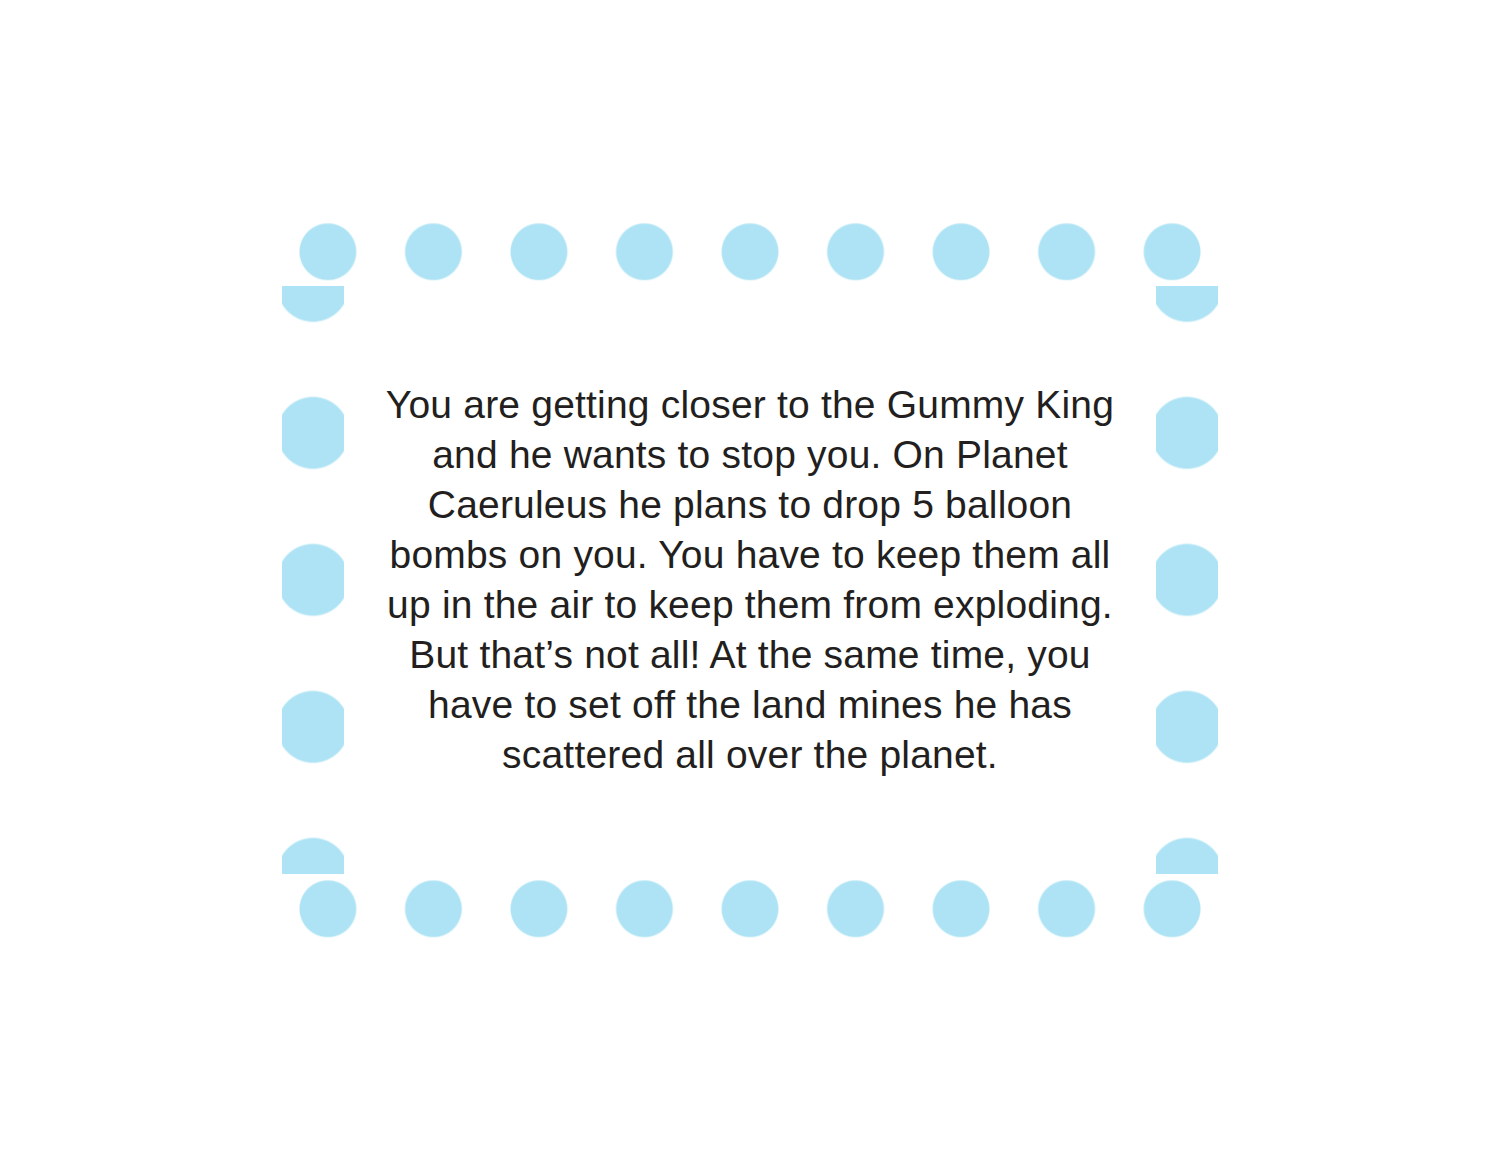You are getting closer to the Gummy King and he wants to stop you. On Planet Caeruleus he plans to drop 5 balloon bombs on you. You have to keep them all up in the air to keep them from exploding. But that’s not all! At the same time, you have to set off the land mines he has scattered all over the planet.